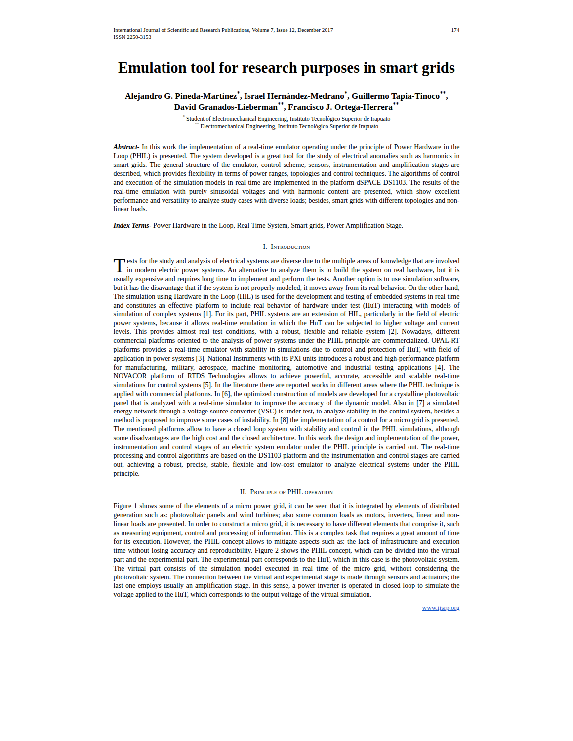International Journal of Scientific and Research Publications, Volume 7, Issue 12, December 2017
ISSN 2250-3153 174
Emulation tool for research purposes in smart grids
Alejandro G. Pineda-Martínez*, Israel Hernández-Medrano*, Guillermo Tapia-Tinoco**, David Granados-Lieberman**, Francisco J. Ortega-Herrera**
* Student of Electromechanical Engineering, Instituto Tecnológico Superior de Irapuato
** Electromechanical Engineering, Instituto Tecnológico Superior de Irapuato
Abstract- In this work the implementation of a real-time emulator operating under the principle of Power Hardware in the Loop (PHIL) is presented. The system developed is a great tool for the study of electrical anomalies such as harmonics in smart grids. The general structure of the emulator, control scheme, sensors, instrumentation and amplification stages are described, which provides flexibility in terms of power ranges, topologies and control techniques. The algorithms of control and execution of the simulation models in real time are implemented in the platform dSPACE DS1103. The results of the real-time emulation with purely sinusoidal voltages and with harmonic content are presented, which show excellent performance and versatility to analyze study cases with diverse loads; besides, smart grids with different topologies and non-linear loads.
Index Terms- Power Hardware in the Loop, Real Time System, Smart grids, Power Amplification Stage.
I. Introduction
Tests for the study and analysis of electrical systems are diverse due to the multiple areas of knowledge that are involved in modern electric power systems. An alternative to analyze them is to build the system on real hardware, but it is usually expensive and requires long time to implement and perform the tests. Another option is to use simulation software, but it has the disavantage that if the system is not properly modeled, it moves away from its real behavior. On the other hand, The simulation using Hardware in the Loop (HIL) is used for the development and testing of embedded systems in real time and constitutes an effective platform to include real behavior of hardware under test (HuT) interacting with models of simulation of complex systems [1]. For its part, PHIL systems are an extension of HIL, particularly in the field of electric power systems, because it allows real-time emulation in which the HuT can be subjected to higher voltage and current levels. This provides almost real test conditions, with a robust, flexible and reliable system [2]. Nowadays, different commercial platforms oriented to the analysis of power systems under the PHIL principle are commercialized. OPAL-RT platforms provides a real-time emulator with stability in simulations due to control and protection of HuT, with field of application in power systems [3]. National Instruments with its PXI units introduces a robust and high-performance platform for manufacturing, military, aerospace, machine monitoring, automotive and industrial testing applications [4]. The NOVACOR platform of RTDS Technologies allows to achieve powerful, accurate, accessible and scalable real-time simulations for control systems [5]. In the literature there are reported works in different areas where the PHIL technique is applied with commercial platforms. In [6], the optimized construction of models are developed for a crystalline photovoltaic panel that is analyzed with a real-time simulator to improve the accuracy of the dynamic model. Also in [7] a simulated energy network through a voltage source converter (VSC) is under test, to analyze stability in the control system, besides a method is proposed to improve some cases of instability. In [8] the implementation of a control for a micro grid is presented. The mentioned platforms allow to have a closed loop system with stability and control in the PHIL simulations, although some disadvantages are the high cost and the closed architecture. In this work the design and implementation of the power, instrumentation and control stages of an electric system emulator under the PHIL principle is carried out. The real-time processing and control algorithms are based on the DS1103 platform and the instrumentation and control stages are carried out, achieving a robust, precise, stable, flexible and low-cost emulator to analyze electrical systems under the PHIL principle.
II. Principle of PHIL operation
Figure 1 shows some of the elements of a micro power grid, it can be seen that it is integrated by elements of distributed generation such as: photovoltaic panels and wind turbines; also some common loads as motors, inverters, linear and non-linear loads are presented. In order to construct a micro grid, it is necessary to have different elements that comprise it, such as measuring equipment, control and processing of information. This is a complex task that requires a great amount of time for its execution. However, the PHIL concept allows to mitigate aspects such as: the lack of infrastructure and execution time without losing accuracy and reproducibility. Figure 2 shows the PHIL concept, which can be divided into the virtual part and the experimental part. The experimental part corresponds to the HuT, which in this case is the photovoltaic system. The virtual part consists of the simulation model executed in real time of the micro grid, without considering the photovoltaic system. The connection between the virtual and experimental stage is made through sensors and actuators; the last one employs usually an amplification stage. In this sense, a power inverter is operated in closed loop to simulate the voltage applied to the HuT, which corresponds to the output voltage of the virtual simulation.
www.ijsrp.org